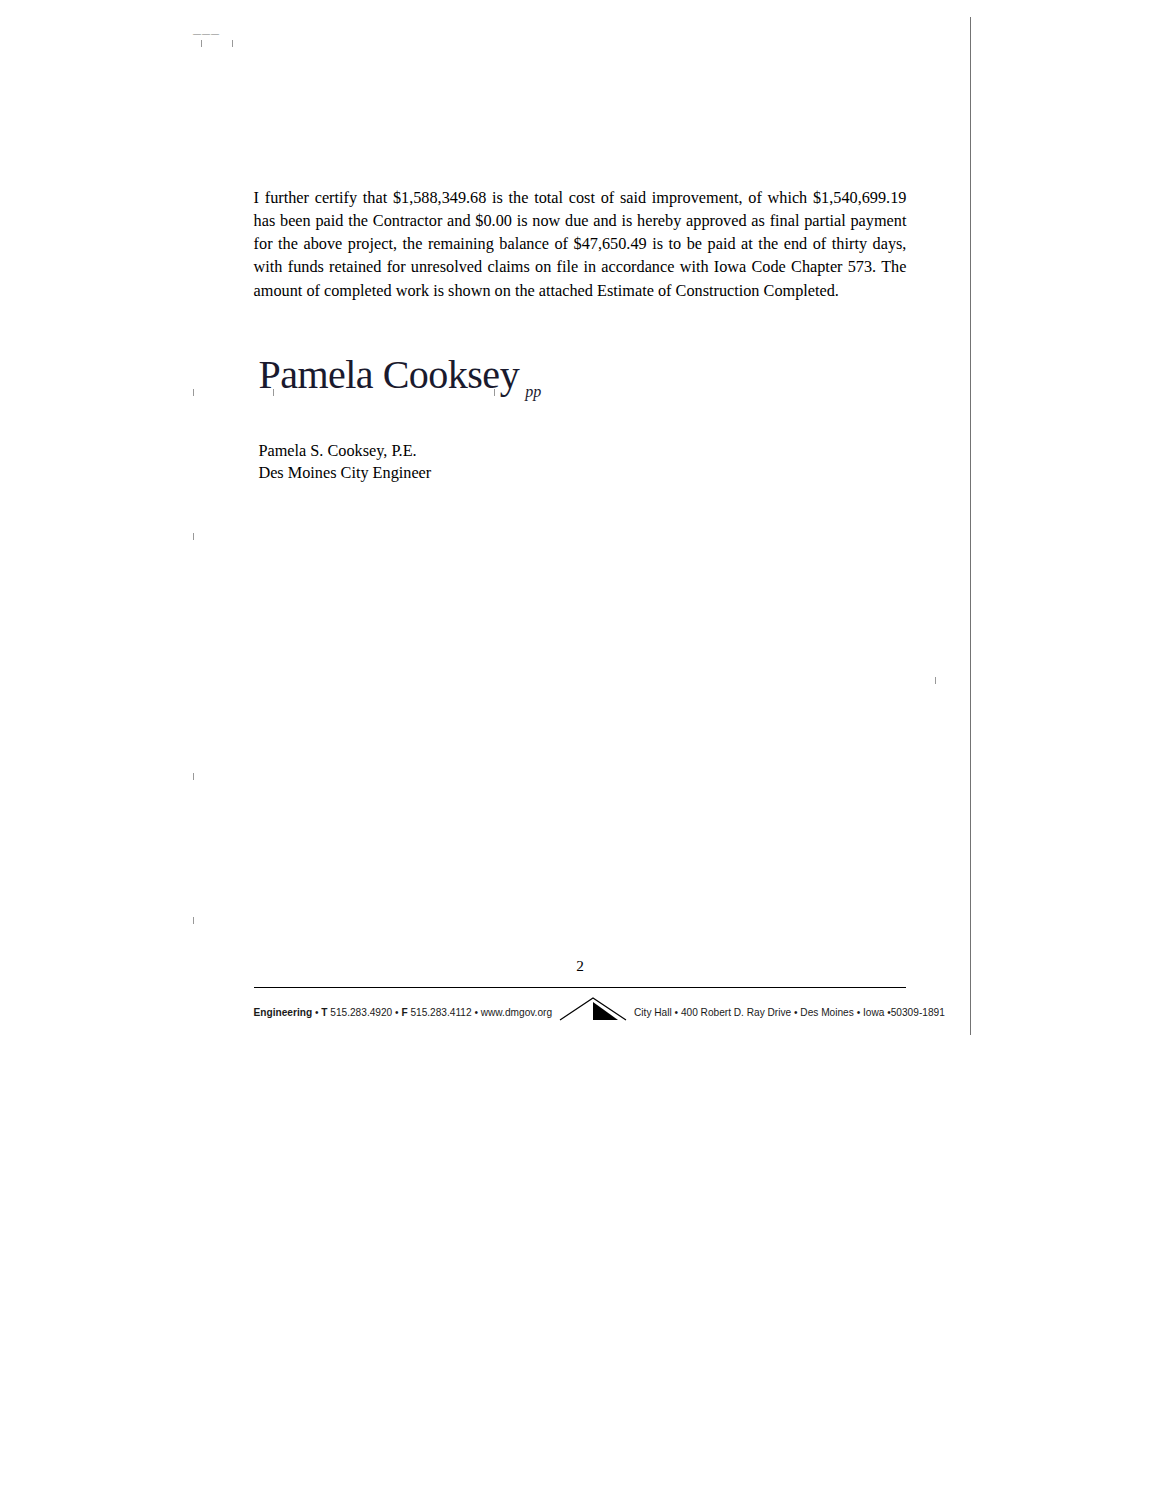———
I further certify that $1,588,349.68 is the total cost of said improvement, of which $1,540,699.19 has been paid the Contractor and $0.00 is now due and is hereby approved as final partial payment for the above project, the remaining balance of $47,650.49 is to be paid at the end of thirty days, with funds retained for unresolved claims on file in accordance with Iowa Code Chapter 573. The amount of completed work is shown on the attached Estimate of Construction Completed.
Pamela Cookseypp
Pamela S. Cooksey, P.E.
Des Moines City Engineer
2
Engineering • T 515.283.4920 • F 515.283.4112 • www.dmgov.org
City Hall • 400 Robert D. Ray Drive • Des Moines • Iowa •50309-1891